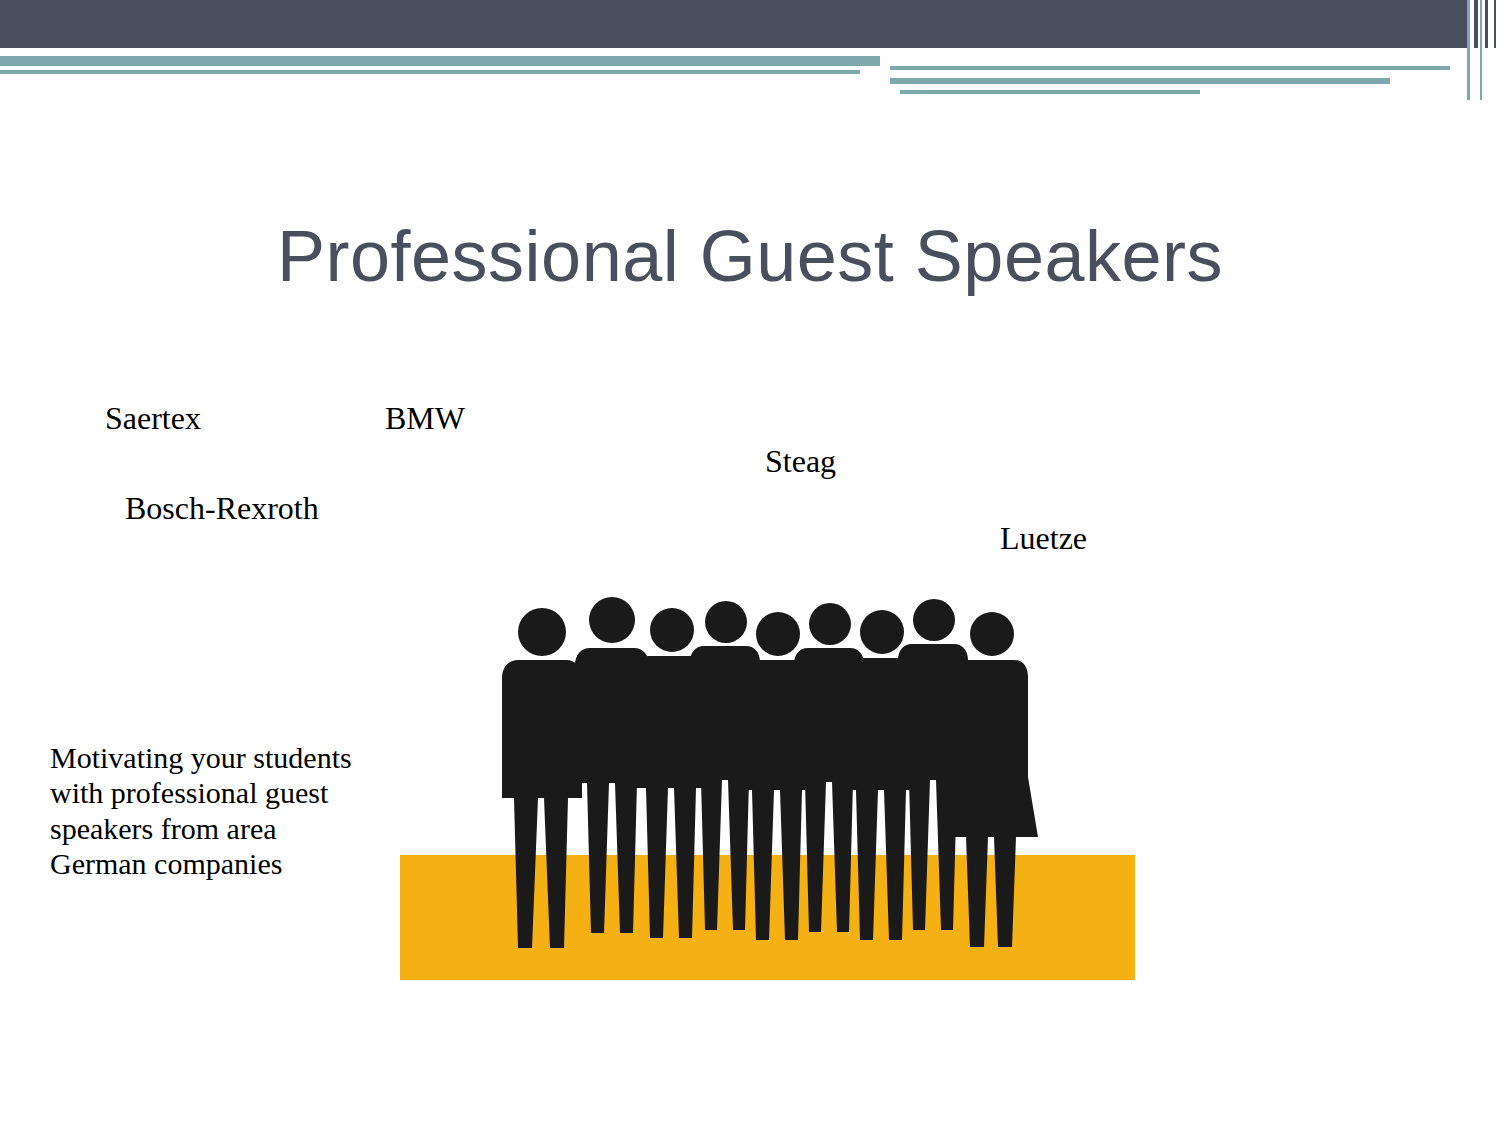Professional Guest Speakers
Saertex
BMW
Steag
Bosch-Rexroth
Luetze
Motivating your students with professional guest speakers from area German companies